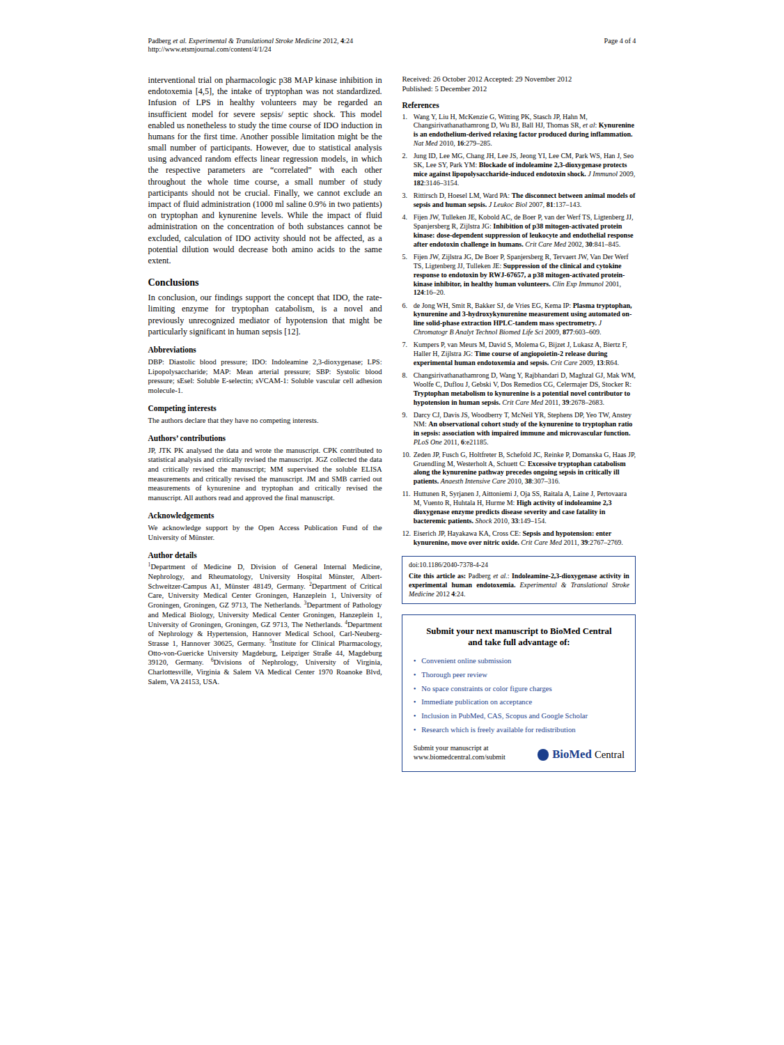Padberg et al. Experimental & Translational Stroke Medicine 2012, 4:24
http://www.etsmjournal.com/content/4/1/24
Page 4 of 4
interventional trial on pharmacologic p38 MAP kinase inhibition in endotoxemia [4,5], the intake of tryptophan was not standardized. Infusion of LPS in healthy volunteers may be regarded an insufficient model for severe sepsis/ septic shock. This model enabled us nonetheless to study the time course of IDO induction in humans for the first time. Another possible limitation might be the small number of participants. However, due to statistical analysis using advanced random effects linear regression models, in which the respective parameters are “correlated” with each other throughout the whole time course, a small number of study participants should not be crucial. Finally, we cannot exclude an impact of fluid administration (1000 ml saline 0.9% in two patients) on tryptophan and kynurenine levels. While the impact of fluid administration on the concentration of both substances cannot be excluded, calculation of IDO activity should not be affected, as a potential dilution would decrease both amino acids to the same extent.
Conclusions
In conclusion, our findings support the concept that IDO, the rate-limiting enzyme for tryptophan catabolism, is a novel and previously unrecognized mediator of hypotension that might be particularly significant in human sepsis [12].
Abbreviations
DBP: Diastolic blood pressure; IDO: Indoleamine 2,3-dioxygenase; LPS: Lipopolysaccharide; MAP: Mean arterial pressure; SBP: Systolic blood pressure; sEsel: Soluble E-selectin; sVCAM-1: Soluble vascular cell adhesion molecule-1.
Competing interests
The authors declare that they have no competing interests.
Authors’ contributions
JP, JTK PK analysed the data and wrote the manuscript. CPK contributed to statistical analysis and critically revised the manuscript. JGZ collected the data and critically revised the manuscript; MM supervised the soluble ELISA measurements and critically revised the manuscript. JM and SMB carried out measurements of kynurenine and tryptophan and critically revised the manuscript. All authors read and approved the final manuscript.
Acknowledgements
We acknowledge support by the Open Access Publication Fund of the University of Münster.
Author details
1Department of Medicine D, Division of General Internal Medicine, Nephrology, and Rheumatology, University Hospital Münster, Albert-Schweitzer-Campus A1, Münster 48149, Germany. 2Department of Critical Care, University Medical Center Groningen, Hanzeplein 1, University of Groningen, Groningen, GZ 9713, The Netherlands. 3Department of Pathology and Medical Biology, University Medical Center Groningen, Hanzeplein 1, University of Groningen, Groningen, GZ 9713, The Netherlands. 4Department of Nephrology & Hypertension, Hannover Medical School, Carl-Neuberg-Strasse 1, Hannover 30625, Germany. 5Institute for Clinical Pharmacology, Otto-von-Guericke University Magdeburg, Leipziger Straße 44, Magdeburg 39120, Germany. 6Divisions of Nephrology, University of Virginia, Charlottesville, Virginia & Salem VA Medical Center 1970 Roanoke Blvd, Salem, VA 24153, USA.
Received: 26 October 2012 Accepted: 29 November 2012
Published: 5 December 2012
References
Wang Y, Liu H, McKenzie G, Witting PK, Stasch JP, Hahn M, Changsirivathanathamrong D, Wu BJ, Ball HJ, Thomas SR, et al: Kynurenine is an endothelium-derived relaxing factor produced during inflammation. Nat Med 2010, 16:279–285.
Jung ID, Lee MG, Chang JH, Lee JS, Jeong YI, Lee CM, Park WS, Han J, Seo SK, Lee SY, Park YM: Blockade of indoleamine 2,3-dioxygenase protects mice against lipopolysaccharide-induced endotoxin shock. J Immunol 2009, 182:3146–3154.
Rittirsch D, Hoesel LM, Ward PA: The disconnect between animal models of sepsis and human sepsis. J Leukoc Biol 2007, 81:137–143.
Fijen JW, Tulleken JE, Kobold AC, de Boer P, van der Werf TS, Ligtenberg JJ, Spanjersberg R, Zijlstra JG: Inhibition of p38 mitogen-activated protein kinase: dose-dependent suppression of leukocyte and endothelial response after endotoxin challenge in humans. Crit Care Med 2002, 30:841–845.
Fijen JW, Zijlstra JG, De Boer P, Spanjersberg R, Tervaert JW, Van Der Werf TS, Ligtenberg JJ, Tulleken JE: Suppression of the clinical and cytokine response to endotoxin by RWJ-67657, a p38 mitogen-activated protein-kinase inhibitor, in healthy human volunteers. Clin Exp Immunol 2001, 124:16–20.
de Jong WH, Smit R, Bakker SJ, de Vries EG, Kema IP: Plasma tryptophan, kynurenine and 3-hydroxykynurenine measurement using automated on-line solid-phase extraction HPLC-tandem mass spectrometry. J Chromatogr B Analyt Technol Biomed Life Sci 2009, 877:603–609.
Kumpers P, van Meurs M, David S, Molema G, Bijzet J, Lukasz A, Biertz F, Haller H, Zijlstra JG: Time course of angiopoietin-2 release during experimental human endotoxemia and sepsis. Crit Care 2009, 13:R64.
Changsirivathanathamrong D, Wang Y, Rajbhandari D, Maghzal GJ, Mak WM, Woolfe C, Duflou J, Gebski V, Dos Remedios CG, Celermajer DS, Stocker R: Tryptophan metabolism to kynurenine is a potential novel contributor to hypotension in human sepsis. Crit Care Med 2011, 39:2678–2683.
Darcy CJ, Davis JS, Woodberry T, McNeil YR, Stephens DP, Yeo TW, Anstey NM: An observational cohort study of the kynurenine to tryptophan ratio in sepsis: association with impaired immune and microvascular function. PLoS One 2011, 6:e21185.
Zeden JP, Fusch G, Holtfreter B, Schefold JC, Reinke P, Domanska G, Haas JP, Gruendling M, Westerholt A, Schuett C: Excessive tryptophan catabolism along the kynurenine pathway precedes ongoing sepsis in critically ill patients. Anaesth Intensive Care 2010, 38:307–316.
Huttunen R, Syrjanen J, Aittoniemi J, Oja SS, Raitala A, Laine J, Pertovaara M, Vuento R, Huhtala H, Hurme M: High activity of indoleamine 2,3 dioxygenase enzyme predicts disease severity and case fatality in bacteremic patients. Shock 2010, 33:149–154.
Eiserich JP, Hayakawa KA, Cross CE: Sepsis and hypotension: enter kynurenine, move over nitric oxide. Crit Care Med 2011, 39:2767–2769.
doi:10.1186/2040-7378-4-24
Cite this article as: Padberg et al.: Indoleamine-2,3-dioxygenase activity in experimental human endotoxemia. Experimental & Translational Stroke Medicine 2012 4:24.
Submit your next manuscript to BioMed Central
and take full advantage of:
Convenient online submission
Thorough peer review
No space constraints or color figure charges
Immediate publication on acceptance
Inclusion in PubMed, CAS, Scopus and Google Scholar
Research which is freely available for redistribution
Submit your manuscript at
www.biomedcentral.com/submit
Bio Med Central